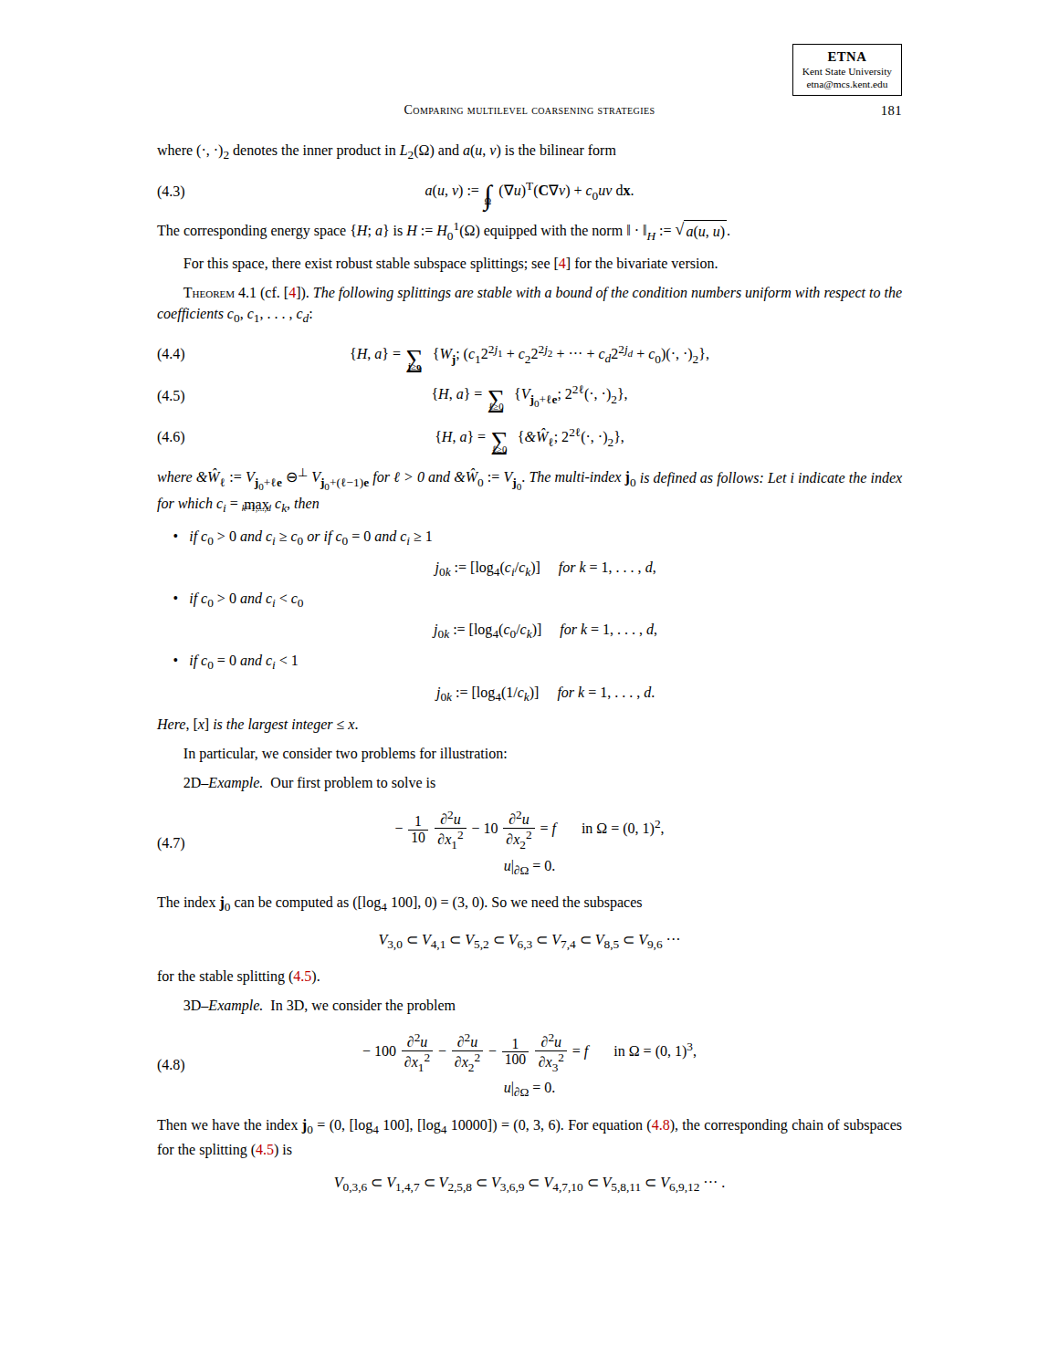ETNA
Kent State University
etna@mcs.kent.edu
Comparing multilevel coarsening strategies 181
where (·, ·)2 denotes the inner product in L2(Ω) and a(u, v) is the bilinear form
(4.3)
a(u, v) := ∫Ω (∇u)T(C∇v) + c0uv dx.
The corresponding energy space {H; a} is H := H01(Ω) equipped with the norm ‖ · ‖H := a(u, u).
For this space, there exist robust stable subspace splittings; see [4] for the bivariate version.
Theorem 4.1 (cf. [4]). The following splittings are stable with a bound of the condition numbers uniform with respect to the coefficients c0, c1, . . . , cd:
(4.4)
{H, a} = ∑j≥o {Wj; (c122j1 + c222j2 + ··· + cd22jd + c0)(·, ·)2},
(4.5)
{H, a} = ∑ℓ≥0 {Vj0+ℓe; 22ℓ(·, ·)2},
(4.6)
{H, a} = ∑ℓ≥0 {&Ŵℓ; 22ℓ(·, ·)2},
where &Ŵℓ := Vj0+ℓe ⊖⊥ Vj0+(ℓ−1)e for ℓ > 0 and &Ŵ0 := Vj0. The multi-index j0 is defined as follows: Let i indicate the index for which ci = maxk=1,...,d ck, then
if c0 > 0 and ci ≥ c0 or if c0 = 0 and ci ≥ 1
j0k := [log4(ci/ck)] for k = 1, . . . , d,
if c0 > 0 and ci < c0
j0k := [log4(c0/ck)] for k = 1, . . . , d,
if c0 = 0 and ci < 1
j0k := [log4(1/ck)] for k = 1, . . . , d.
Here, [x] is the largest integer ≤ x.
In particular, we consider two problems for illustration:
2D–Example. Our first problem to solve is
(4.7)
− 110 ∂2u∂x12 − 10 ∂2u∂x22 = f in Ω = (0, 1)2,
u|∂Ω = 0.
The index j0 can be computed as ([log4 100], 0) = (3, 0). So we need the subspaces
V3,0 ⊂ V4,1 ⊂ V5,2 ⊂ V6,3 ⊂ V7,4 ⊂ V8,5 ⊂ V9,6 ···
for the stable splitting (4.5).
3D–Example. In 3D, we consider the problem
(4.8)
− 100 ∂2u∂x12 − ∂2u∂x22 − 1100 ∂2u∂x32 = f in Ω = (0, 1)3,
u|∂Ω = 0.
Then we have the index j0 = (0, [log4 100], [log4 10000]) = (0, 3, 6). For equation (4.8), the corresponding chain of subspaces for the splitting (4.5) is
V0,3,6 ⊂ V1,4,7 ⊂ V2,5,8 ⊂ V3,6,9 ⊂ V4,7,10 ⊂ V5,8,11 ⊂ V6,9,12 ··· .